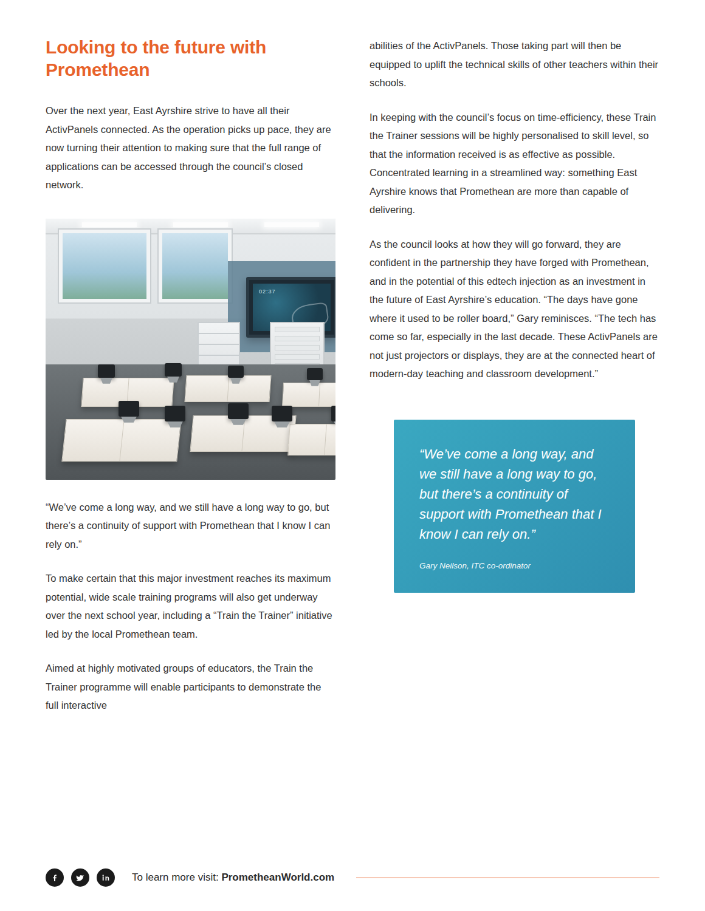Looking to the future with
Promethean
Over the next year, East Ayrshire strive to have all their ActivPanels connected. As the operation picks up pace, they are now turning their attention to making sure that the full range of applications can be accessed through the council’s closed network.
“We’ve come a long way, and we still have a long way to go, but there’s a continuity of support with Promethean that I know I can rely on.”
To make certain that this major investment reaches its maximum potential, wide scale training programs will also get underway over the next school year, including a “Train the Trainer” initiative led by the local Promethean team.
Aimed at highly motivated groups of educators, the Train the Trainer programme will enable participants to demonstrate the full interactive
abilities of the ActivPanels. Those taking part will then be equipped to uplift the technical skills of other teachers within their schools.
In keeping with the council’s focus on time-efficiency, these Train the Trainer sessions will be highly personalised to skill level, so that the information received is as effective as possible. Concentrated learning in a streamlined way: something East Ayrshire knows that Promethean are more than capable of delivering.
As the council looks at how they will go forward, they are confident in the partnership they have forged with Promethean, and in the potential of this edtech injection as an investment in the future of East Ayrshire’s education. “The days have gone where it used to be roller board,” Gary reminisces. “The tech has come so far, especially in the last decade. These ActivPanels are not just projectors or displays, they are at the connected heart of modern-day teaching and classroom development.”
“We’ve come a long way, and we still have a long way to go, but there’s a continuity of support with Promethean that I know I can rely on.”
Gary Neilson, ITC co-ordinator
To learn more visit: PrometheanWorld.com